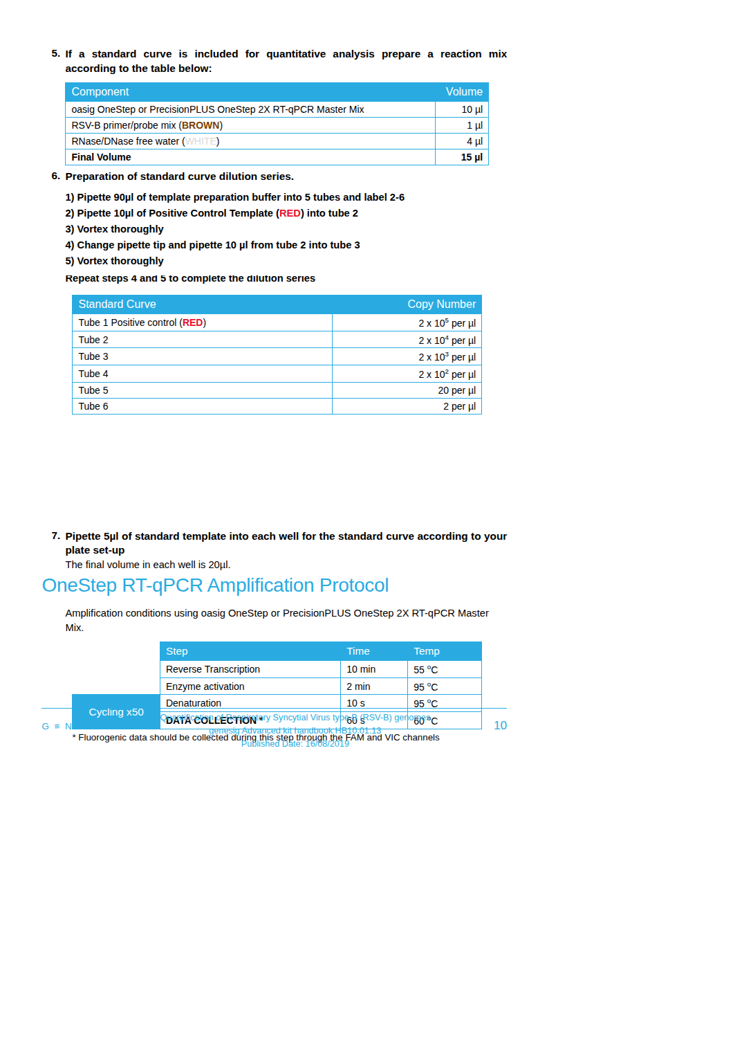5.
If a standard curve is included for quantitative analysis prepare a reaction mix according to the table below:
| Component | Volume |
| --- | --- |
| oasig OneStep or PrecisionPLUS OneStep 2X RT-qPCR Master Mix | 10 µl |
| RSV-B primer/probe mix ( BROWN ) | 1 µl |
| RNase/DNase free water ( WHITE ) | 4 µl |
| Final Volume | 15 µl |
6.
Preparation of standard curve dilution series.
1) Pipette 90µl of template preparation buffer into 5 tubes and label 2-6
2) Pipette 10µl of Positive Control Template (RED) into tube 2
3) Vortex thoroughly
4) Change pipette tip and pipette 10 µl from tube 2 into tube 3
5) Vortex thoroughly
Repeat steps 4 and 5 to complete the dilution series
| Standard Curve | Copy Number |
| --- | --- |
| Tube 1 Positive control ( RED ) | 2 x 10 5 per µl |
| Tube 2 | 2 x 10 4 per µl |
| Tube 3 | 2 x 10 3 per µl |
| Tube 4 | 2 x 10 2 per µl |
| Tube 5 | 20 per µl |
| Tube 6 | 2 per µl |
7.
Pipette 5µl of standard template into each well for the standard curve according to your plate set-up
The final volume in each well is 20µl.
OneStep RT-qPCR Amplification Protocol
Amplification conditions using oasig OneStep or PrecisionPLUS OneStep 2X RT-qPCR Master Mix.
| | Step | Time | Temp |
| | Reverse Transcription | 10 min | 55 o C |
| | Enzyme activation | 2 min | 95 o C |
| Cycling x50 | Denaturation | 10 s | 95 o C |
| DATA COLLECTION * | 60 s | 60 o C |
* Fluorogenic data should be collected during this step through the FAM and VIC channels
G ≡ N ≡ S I G
Quantification of Respiratory Syncytial Virus type B (RSV-B) genomes
genesig Advanced kit handbook HB10.01.13
Published Date: 16/08/2019
10